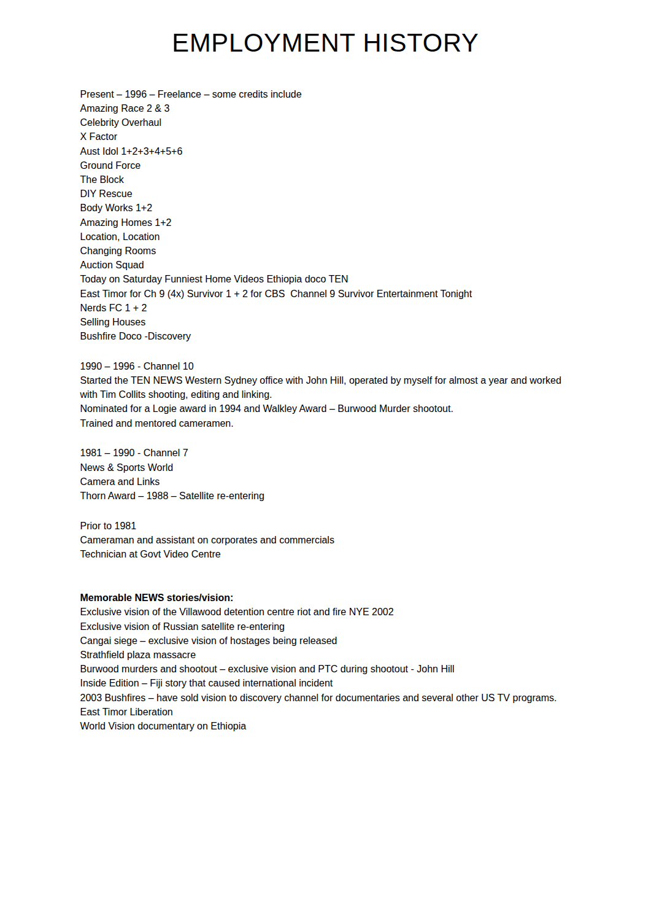EMPLOYMENT HISTORY
Present – 1996 – Freelance – some credits include
Amazing Race 2 & 3
Celebrity Overhaul
X Factor
Aust Idol 1+2+3+4+5+6
Ground Force
The Block
DIY Rescue
Body Works 1+2
Amazing Homes 1+2
Location, Location
Changing Rooms
Auction Squad
Today on Saturday Funniest Home Videos Ethiopia doco TEN
East Timor for Ch 9 (4x) Survivor 1 + 2 for CBS Channel 9 Survivor Entertainment Tonight
Nerds FC 1 + 2
Selling Houses
Bushfire Doco -Discovery
1990 – 1996 - Channel 10
Started the TEN NEWS Western Sydney office with John Hill, operated by myself for almost a year and worked with Tim Collits shooting, editing and linking.
Nominated for a Logie award in 1994 and Walkley Award – Burwood Murder shootout.
Trained and mentored cameramen.
1981 – 1990 - Channel 7
News & Sports World
Camera and Links
Thorn Award – 1988 – Satellite re-entering
Prior to 1981
Cameraman and assistant on corporates and commercials
Technician at Govt Video Centre
Memorable NEWS stories/vision:
Exclusive vision of the Villawood detention centre riot and fire NYE 2002
Exclusive vision of Russian satellite re-entering
Cangai siege – exclusive vision of hostages being released
Strathfield plaza massacre
Burwood murders and shootout – exclusive vision and PTC during shootout - John Hill
Inside Edition – Fiji story that caused international incident
2003 Bushfires – have sold vision to discovery channel for documentaries and several other US TV programs.
East Timor Liberation
World Vision documentary on Ethiopia